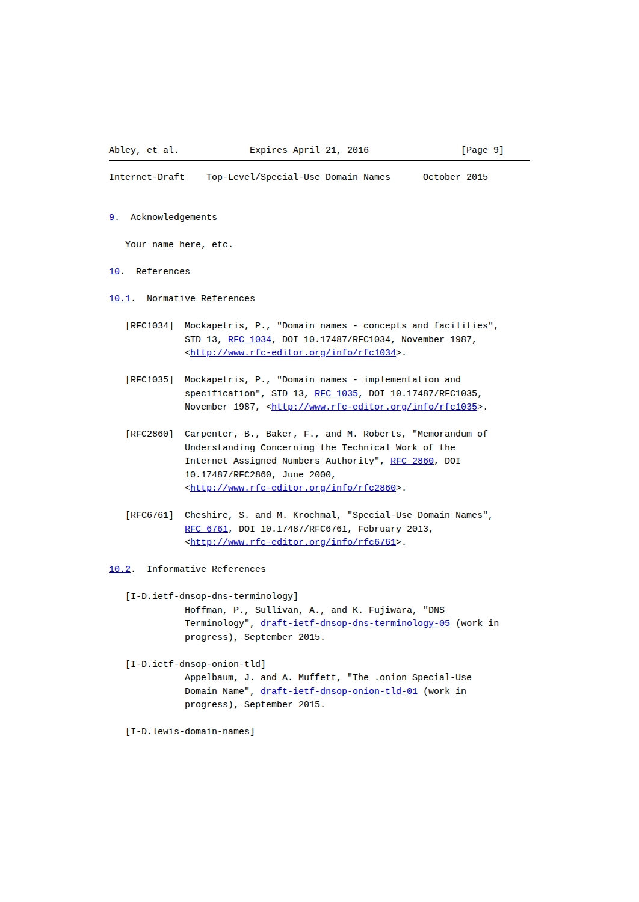Abley, et al.             Expires April 21, 2016                 [Page 9]
Internet-Draft    Top-Level/Special-Use Domain Names      October 2015


9.  Acknowledgements

   Your name here, etc.

10.  References

10.1.  Normative References

   [RFC1034]  Mockapetris, P., "Domain names - concepts and facilities",
              STD 13, RFC 1034, DOI 10.17487/RFC1034, November 1987,
              <http://www.rfc-editor.org/info/rfc1034>.

   [RFC1035]  Mockapetris, P., "Domain names - implementation and
              specification", STD 13, RFC 1035, DOI 10.17487/RFC1035,
              November 1987, <http://www.rfc-editor.org/info/rfc1035>.

   [RFC2860]  Carpenter, B., Baker, F., and M. Roberts, "Memorandum of
              Understanding Concerning the Technical Work of the
              Internet Assigned Numbers Authority", RFC 2860, DOI
              10.17487/RFC2860, June 2000,
              <http://www.rfc-editor.org/info/rfc2860>.

   [RFC6761]  Cheshire, S. and M. Krochmal, "Special-Use Domain Names",
              RFC 6761, DOI 10.17487/RFC6761, February 2013,
              <http://www.rfc-editor.org/info/rfc6761>.

10.2.  Informative References

   [I-D.ietf-dnsop-dns-terminology]
              Hoffman, P., Sullivan, A., and K. Fujiwara, "DNS
              Terminology", draft-ietf-dnsop-dns-terminology-05 (work in
              progress), September 2015.

   [I-D.ietf-dnsop-onion-tld]
              Appelbaum, J. and A. Muffett, "The .onion Special-Use
              Domain Name", draft-ietf-dnsop-onion-tld-01 (work in
              progress), September 2015.

   [I-D.lewis-domain-names]